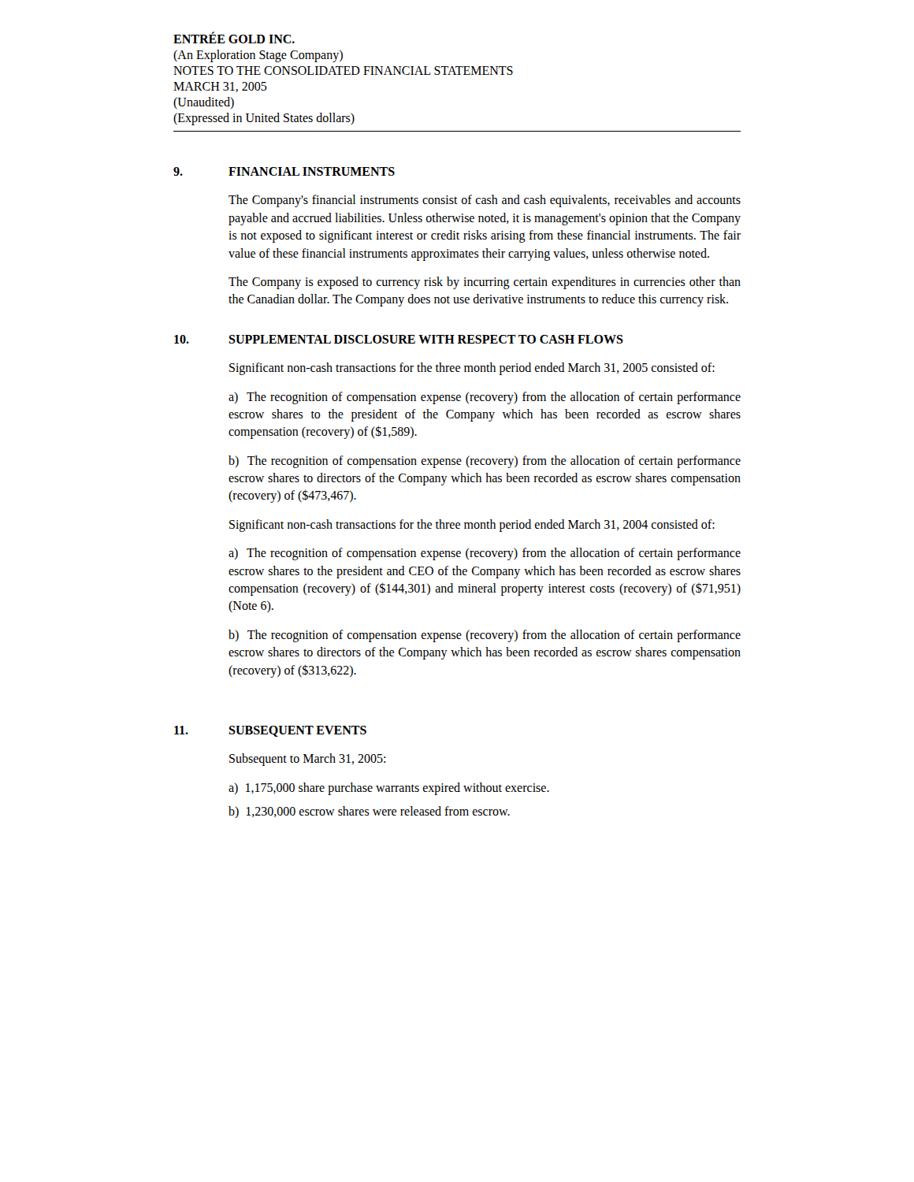Entrée Gold Inc.
(An Exploration Stage Company)
NOTES TO THE CONSOLIDATED FINANCIAL STATEMENTS
MARCH 31, 2005
(Unaudited)
(Expressed in United States dollars)
9.
Financial Instruments
The Company's financial instruments consist of cash and cash equivalents, receivables and accounts payable and accrued liabilities. Unless otherwise noted, it is management's opinion that the Company is not exposed to significant interest or credit risks arising from these financial instruments. The fair value of these financial instruments approximates their carrying values, unless otherwise noted.
The Company is exposed to currency risk by incurring certain expenditures in currencies other than the Canadian dollar. The Company does not use derivative instruments to reduce this currency risk.
10.
Supplemental Disclosure With Respect to Cash Flows
Significant non-cash transactions for the three month period ended March 31, 2005 consisted of:
a) The recognition of compensation expense (recovery) from the allocation of certain performance escrow shares to the president of the Company which has been recorded as escrow shares compensation (recovery) of ($1,589).
b) The recognition of compensation expense (recovery) from the allocation of certain performance escrow shares to directors of the Company which has been recorded as escrow shares compensation (recovery) of ($473,467).
Significant non-cash transactions for the three month period ended March 31, 2004 consisted of:
a) The recognition of compensation expense (recovery) from the allocation of certain performance escrow shares to the president and CEO of the Company which has been recorded as escrow shares compensation (recovery) of ($144,301) and mineral property interest costs (recovery) of ($71,951) (Note 6).
b) The recognition of compensation expense (recovery) from the allocation of certain performance escrow shares to directors of the Company which has been recorded as escrow shares compensation (recovery) of ($313,622).
11.
Subsequent Events
Subsequent to March 31, 2005:
a) 1,175,000 share purchase warrants expired without exercise.
b) 1,230,000 escrow shares were released from escrow.